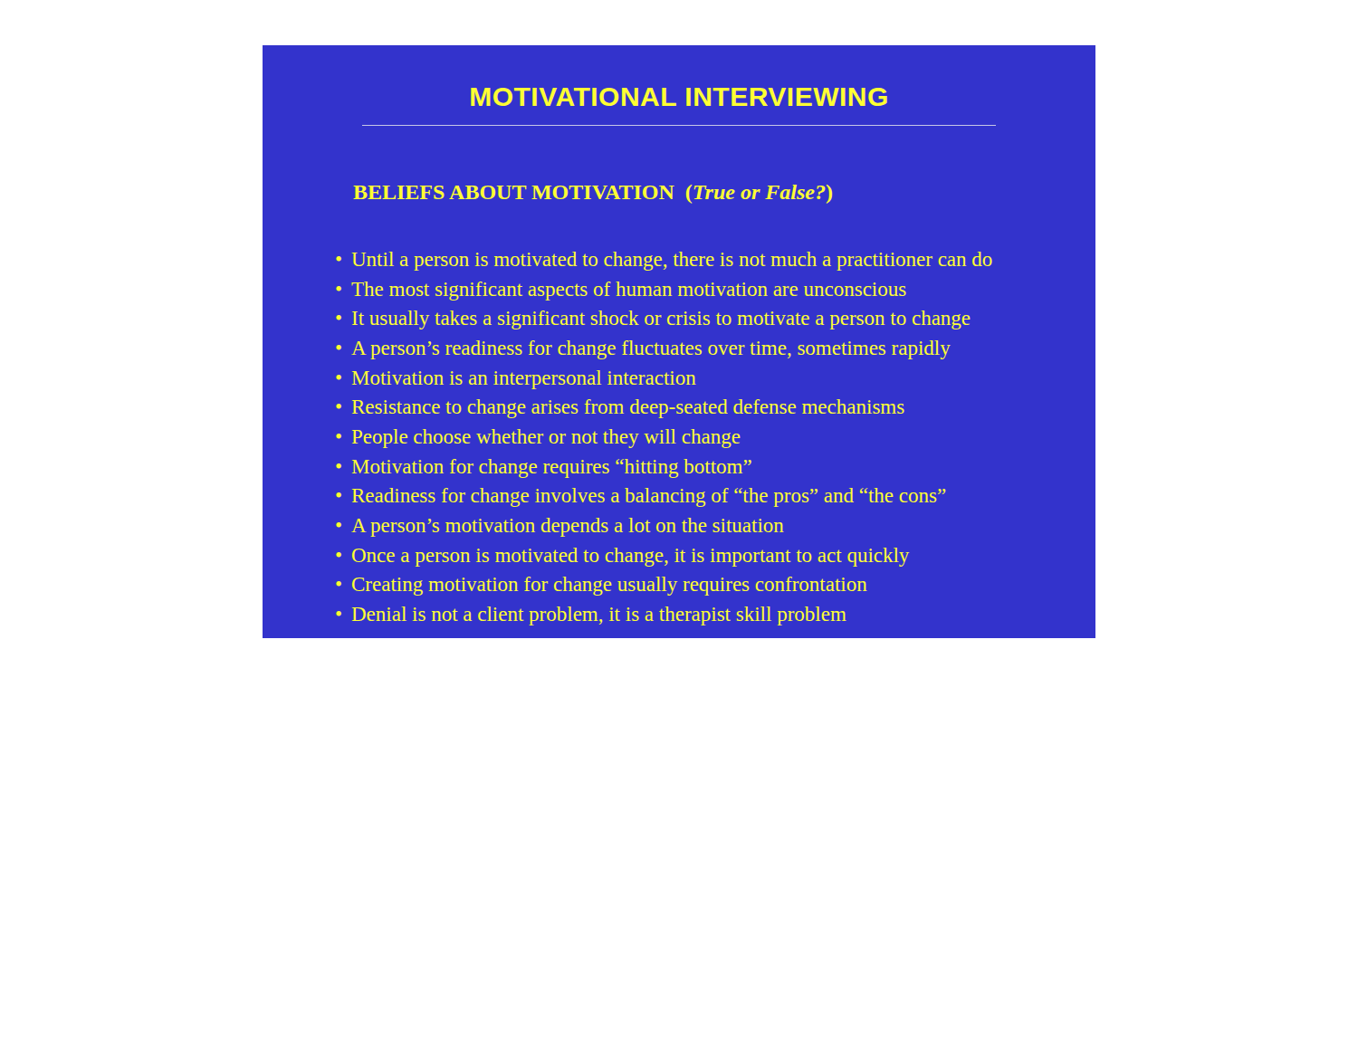MOTIVATIONAL INTERVIEWING
BELIEFS ABOUT MOTIVATION (True or False?)
Until a person is motivated to change, there is not much a practitioner can do
The most significant aspects of human motivation are unconscious
It usually takes a significant shock or crisis to motivate a person to change
A person’s readiness for change fluctuates over time, sometimes rapidly
Motivation is an interpersonal interaction
Resistance to change arises from deep-seated defense mechanisms
People choose whether or not they will change
Motivation for change requires “hitting bottom”
Readiness for change involves a balancing of “the pros” and “the cons”
A person’s motivation depends a lot on the situation
Once a person is motivated to change, it is important to act quickly
Creating motivation for change usually requires confrontation
Denial is not a client problem, it is a therapist skill problem